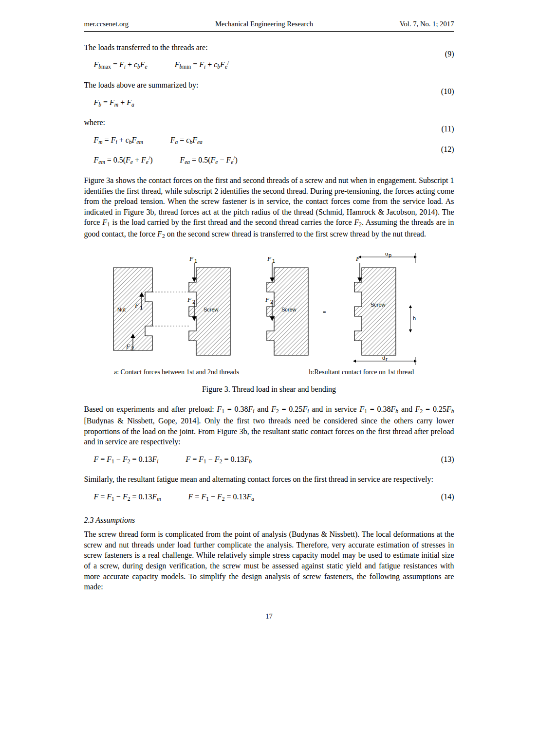mer.ccsenet.org
Mechanical Engineering Research
Vol. 7, No. 1; 2017
The loads transferred to the threads are:
(9) Fbmax = Fi + cbFe Fbmin = Fi + cbFe/
The loads above are summarized by:
(10) Fb = Fm + Fa
where:
(11) Fm = Fi + cbFem Fa = cbFea
(12) Fem = 0.5(Fe + Fe/) Fea = 0.5(Fe − Fe/)
Figure 3a shows the contact forces on the first and second threads of a screw and nut when in engagement. Subscript 1 identifies the first thread, while subscript 2 identifies the second thread. During pre-tensioning, the forces acting come from the preload tension. When the screw fastener is in service, the contact forces come from the service load. As indicated in Figure 3b, thread forces act at the pitch radius of the thread (Schmid, Hamrock & Jacobson, 2014). The force F1 is the load carried by the first thread and the second thread carries the force F2. Assuming the threads are in good contact, the force F2 on the second screw thread is transferred to the first screw thread by the nut thread.
Nut F 1 F 2 Screw F 1 F 2 Screw F 1 F 2 = Screw F d p h d r
a: Contact forces between 1st and 2nd threads b:Resultant contact force on 1st thread
Figure 3. Thread load in shear and bending
Based on experiments and after preload: F1 = 0.38Fi and F2 = 0.25Fi and in service F1 = 0.38Fb and F2 = 0.25Fb [Budynas & Nissbett, Gope, 2014]. Only the first two threads need be considered since the others carry lower proportions of the load on the joint. From Figure 3b, the resultant static contact forces on the first thread after preload and in service are respectively:
(13) F = F1 − F2 = 0.13Fi F = F1 − F2 = 0.13Fb
Similarly, the resultant fatigue mean and alternating contact forces on the first thread in service are respectively:
(14) F = F1 − F2 = 0.13Fm F = F1 − F2 = 0.13Fa
2.3 Assumptions
The screw thread form is complicated from the point of analysis (Budynas & Nissbett). The local deformations at the screw and nut threads under load further complicate the analysis. Therefore, very accurate estimation of stresses in screw fasteners is a real challenge. While relatively simple stress capacity model may be used to estimate initial size of a screw, during design verification, the screw must be assessed against static yield and fatigue resistances with more accurate capacity models. To simplify the design analysis of screw fasteners, the following assumptions are made:
17